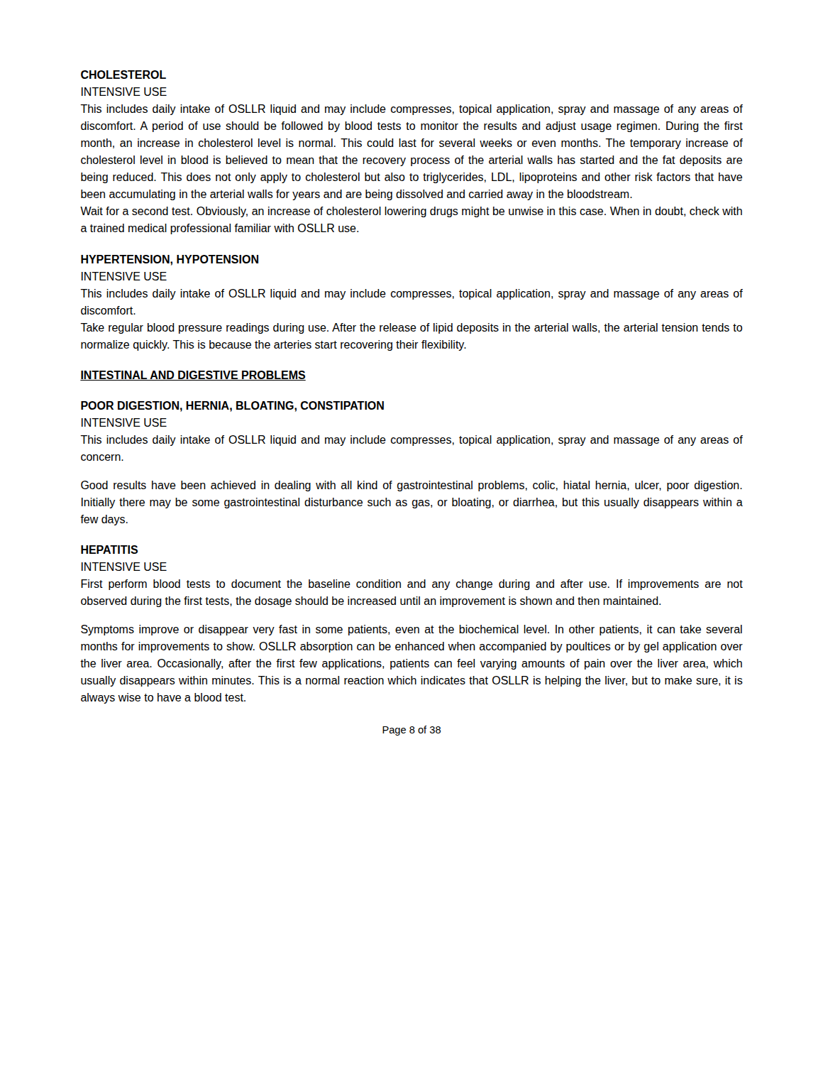CHOLESTEROL
INTENSIVE USE
This includes daily intake of OSLLR liquid and may include compresses, topical application, spray and massage of any areas of discomfort. A period of use should be followed by blood tests to monitor the results and adjust usage regimen. During the first month, an increase in cholesterol level is normal. This could last for several weeks or even months. The temporary increase of cholesterol level in blood is believed to mean that the recovery process of the arterial walls has started and the fat deposits are being reduced. This does not only apply to cholesterol but also to triglycerides, LDL, lipoproteins and other risk factors that have been accumulating in the arterial walls for years and are being dissolved and carried away in the bloodstream.
Wait for a second test. Obviously, an increase of cholesterol lowering drugs might be unwise in this case. When in doubt, check with a trained medical professional familiar with OSLLR use.
HYPERTENSION, HYPOTENSION
INTENSIVE USE
This includes daily intake of OSLLR liquid and may include compresses, topical application, spray and massage of any areas of discomfort.
Take regular blood pressure readings during use. After the release of lipid deposits in the arterial walls, the arterial tension tends to normalize quickly. This is because the arteries start recovering their flexibility.
INTESTINAL AND DIGESTIVE PROBLEMS
POOR DIGESTION, HERNIA, BLOATING, CONSTIPATION
INTENSIVE USE
This includes daily intake of OSLLR liquid and may include compresses, topical application, spray and massage of any areas of concern.
Good results have been achieved in dealing with all kind of gastrointestinal problems, colic, hiatal hernia, ulcer, poor digestion. Initially there may be some gastrointestinal disturbance such as gas, or bloating, or diarrhea, but this usually disappears within a few days.
HEPATITIS
INTENSIVE USE
First perform blood tests to document the baseline condition and any change during and after use. If improvements are not observed during the first tests, the dosage should be increased until an improvement is shown and then maintained.
Symptoms improve or disappear very fast in some patients, even at the biochemical level. In other patients, it can take several months for improvements to show. OSLLR absorption can be enhanced when accompanied by poultices or by gel application over the liver area. Occasionally, after the first few applications, patients can feel varying amounts of pain over the liver area, which usually disappears within minutes. This is a normal reaction which indicates that OSLLR is helping the liver, but to make sure, it is always wise to have a blood test.
Page 8 of 38